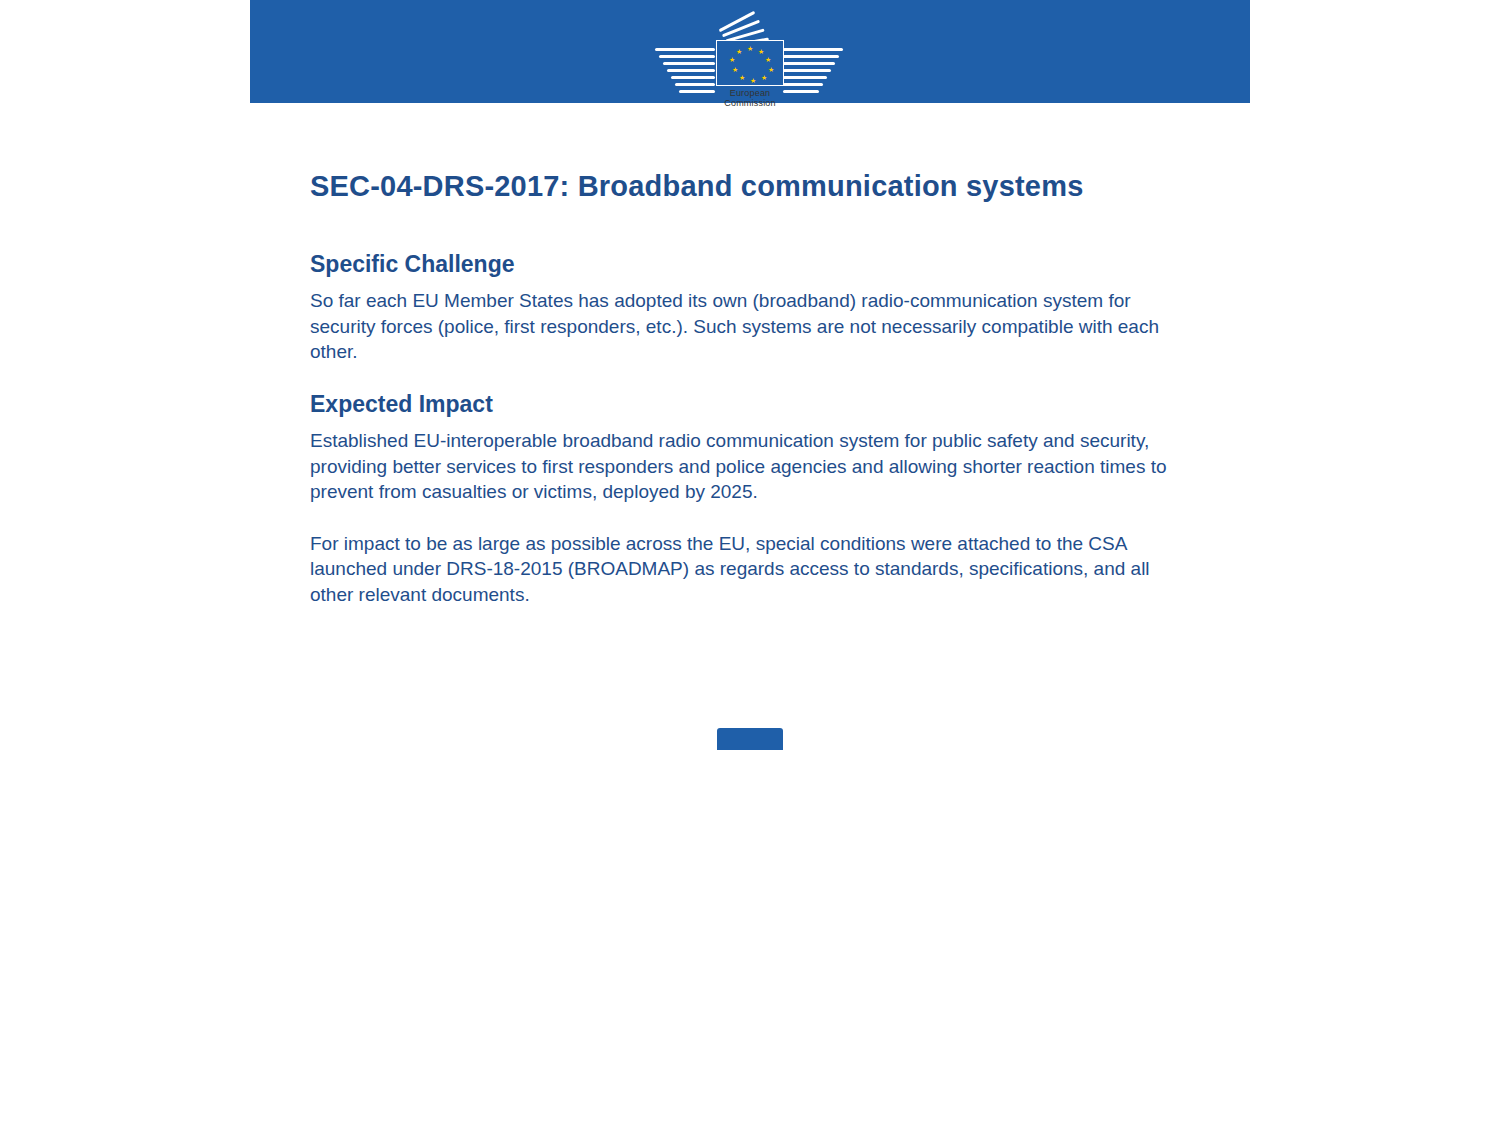★ ★ ★ ★ ★ ★ ★ ★ ★ ★
European
Commission
SEC-04-DRS-2017: Broadband communication systems
Specific Challenge
So far each EU Member States has adopted its own (broadband) radio-communication system for security forces (police, first responders, etc.). Such systems are not necessarily compatible with each other.
Expected Impact
Established EU-interoperable broadband radio communication system for public safety and security, providing better services to first responders and police agencies and allowing shorter reaction times to prevent from casualties or victims, deployed by 2025.
For impact to be as large as possible across the EU, special conditions were attached to the CSA launched under DRS-18-2015 (BROADMAP) as regards access to standards, specifications, and all other relevant documents.